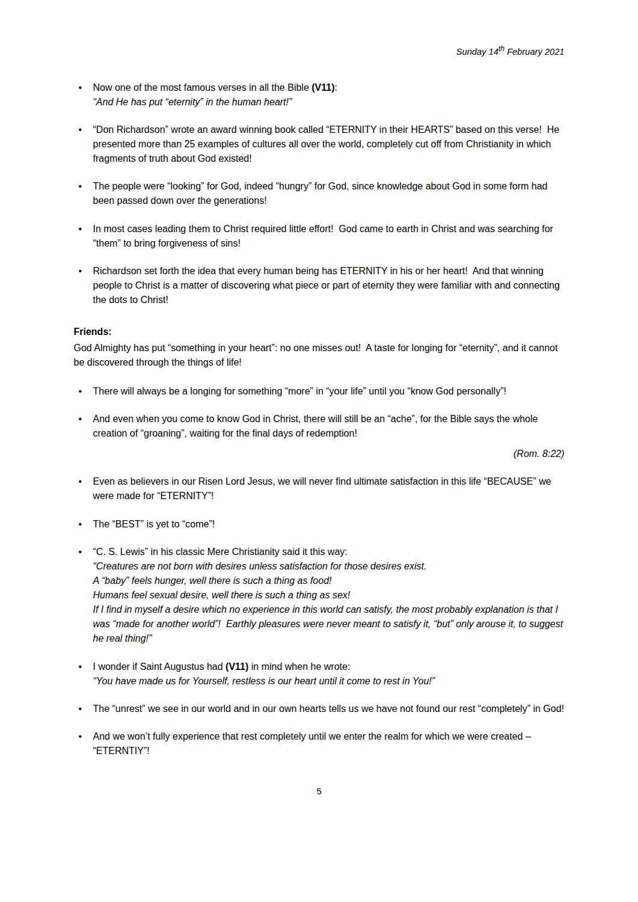Sunday 14th February 2021
Now one of the most famous verses in all the Bible (V11):
“And He has put “eternity” in the human heart!”
“Don Richardson” wrote an award winning book called “ETERNITY in their HEARTS” based on this verse! He presented more than 25 examples of cultures all over the world, completely cut off from Christianity in which fragments of truth about God existed!
The people were “looking” for God, indeed “hungry” for God, since knowledge about God in some form had been passed down over the generations!
In most cases leading them to Christ required little effort! God came to earth in Christ and was searching for “them” to bring forgiveness of sins!
Richardson set forth the idea that every human being has ETERNITY in his or her heart! And that winning people to Christ is a matter of discovering what piece or part of eternity they were familiar with and connecting the dots to Christ!
Friends:
God Almighty has put “something in your heart”: no one misses out! A taste for longing for “eternity”, and it cannot be discovered through the things of life!
There will always be a longing for something “more” in “your life” until you “know God personally”!
And even when you come to know God in Christ, there will still be an “ache”, for the Bible says the whole creation of “groaning”, waiting for the final days of redemption!
(Rom. 8:22)
Even as believers in our Risen Lord Jesus, we will never find ultimate satisfaction in this life “BECAUSE” we were made for “ETERNITY”!
The “BEST” is yet to “come”!
“C. S. Lewis” in his classic Mere Christianity said it this way:
“Creatures are not born with desires unless satisfaction for those desires exist.
A “baby” feels hunger, well there is such a thing as food!
Humans feel sexual desire, well there is such a thing as sex!
If I find in myself a desire which no experience in this world can satisfy, the most probably explanation is that I was “made for another world”! Earthly pleasures were never meant to satisfy it, “but” only arouse it, to suggest he real thing!”
I wonder if Saint Augustus had (V11) in mind when he wrote:
“You have made us for Yourself, restless is our heart until it come to rest in You!”
The “unrest” we see in our world and in our own hearts tells us we have not found our rest “completely” in God!
And we won’t fully experience that rest completely until we enter the realm for which we were created – “ETERNTIY”!
5